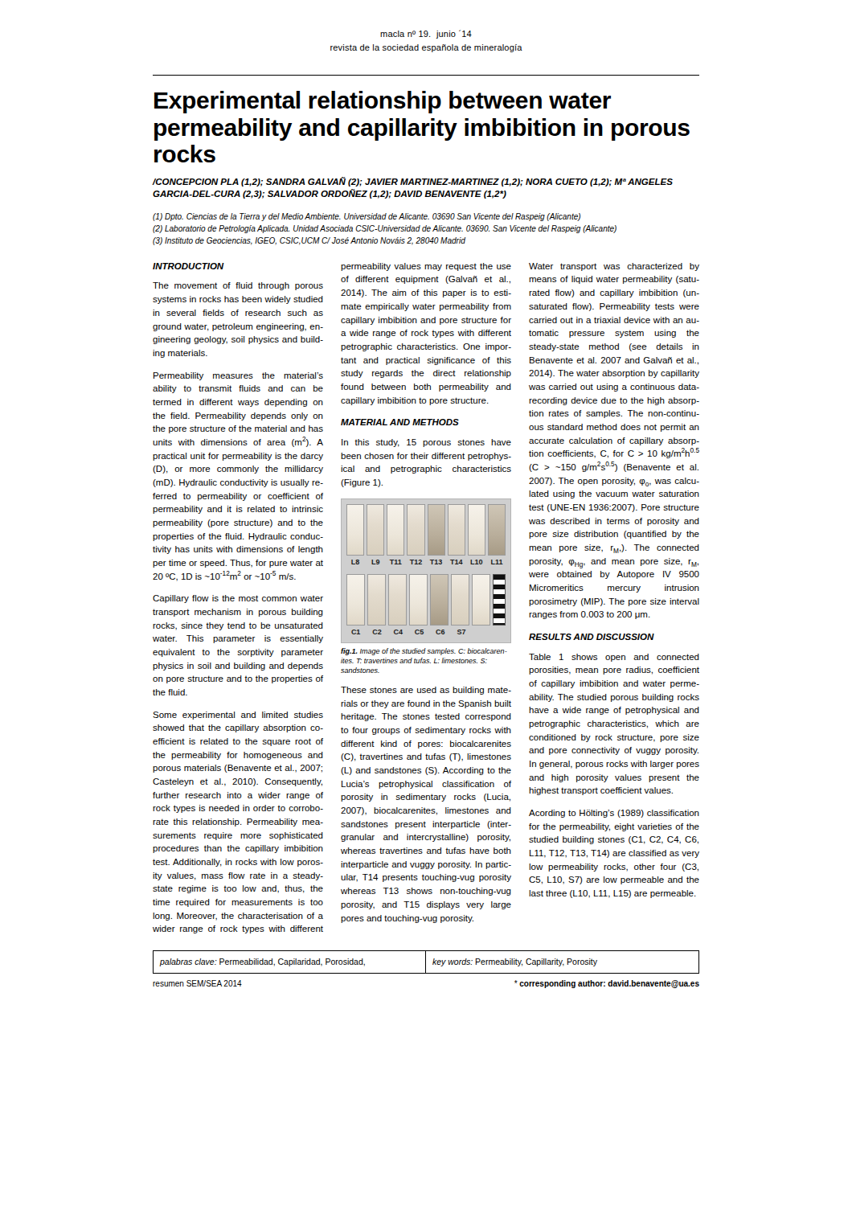macla nº 19. junio ´14
revista de la sociedad española de mineralogía
Experimental relationship between water permeability and capillarity imbibition in porous rocks
/CONCEPCION PLA (1,2); SANDRA GALVAÑ (2); JAVIER MARTINEZ-MARTINEZ (1,2); NORA CUETO (1,2); Mª ANGELES GARCIA-DEL-CURA (2,3); SALVADOR ORDOÑEZ (1,2); DAVID BENAVENTE (1,2*)
(1) Dpto. Ciencias de la Tierra y del Medio Ambiente. Universidad de Alicante. 03690 San Vicente del Raspeig (Alicante)
(2) Laboratorio de Petrología Aplicada. Unidad Asociada CSIC-Universidad de Alicante. 03690. San Vicente del Raspeig (Alicante)
(3) Instituto de Geociencias, IGEO, CSIC,UCM C/ José Antonio Nováis 2, 28040 Madrid
Introduction
The movement of fluid through porous systems in rocks has been widely studied in several fields of research such as ground water, petroleum engineering, engineering geology, soil physics and building materials.
Permeability measures the material’s ability to transmit fluids and can be termed in different ways depending on the field. Permeability depends only on the pore structure of the material and has units with dimensions of area (m2). A practical unit for permeability is the darcy (D), or more commonly the millidarcy (mD). Hydraulic conductivity is usually referred to permeability or coefficient of permeability and it is related to intrinsic permeability (pore structure) and to the properties of the fluid. Hydraulic conductivity has units with dimensions of length per time or speed. Thus, for pure water at 20 ºC, 1D is ~10-12m2 or ~10-5 m/s.
Capillary flow is the most common water transport mechanism in porous building rocks, since they tend to be unsaturated water. This parameter is essentially equivalent to the sorptivity parameter physics in soil and building and depends on pore structure and to the properties of the fluid.
Some experimental and limited studies showed that the capillary absorption coefficient is related to the square root of the permeability for homogeneous and porous materials (Benavente et al., 2007; Casteleyn et al., 2010). Consequently, further research into a wider range of rock types is needed in order to corroborate this relationship. Permeability measurements require more sophisticated procedures than the capillary imbibition test. Additionally, in rocks with low porosity values, mass flow rate in a steady-state regime is too low and, thus, the time required for measurements is too long. Moreover, the characterisation of a wider range of rock types with different permeability values may request the use of different equipment (Galvañ et al., 2014). The aim of this paper is to estimate empirically water permeability from capillary imbibition and pore structure for a wide range of rock types with different petrographic characteristics. One important and practical significance of this study regards the direct relationship found between both permeability and capillary imbibition to pore structure.
Material and methods
In this study, 15 porous stones have been chosen for their different petrophysical and petrographic characteristics (Figure 1).
L8 L9 T11 T12 T13 T14 L10 L11
C1 C2 C4 C5 C6 S7
fig.1. Image of the studied samples. C: biocalcarenites. T: travertines and tufas. L: limestones. S: sandstones.
These stones are used as building materials or they are found in the Spanish built heritage. The stones tested correspond to four groups of sedimentary rocks with different kind of pores: biocalcarenites (C), travertines and tufas (T), limestones (L) and sandstones (S). According to the Lucia’s petrophysical classification of porosity in sedimentary rocks (Lucia, 2007), biocalcarenites, limestones and sandstones present interparticle (intergranular and intercrystalline) porosity, whereas travertines and tufas have both interparticle and vuggy porosity. In particular, T14 presents touching-vug porosity whereas T13 shows non-touching-vug porosity, and T15 displays very large pores and touching-vug porosity.
Water transport was characterized by means of liquid water permeability (saturated flow) and capillary imbibition (unsaturated flow). Permeability tests were carried out in a triaxial device with an automatic pressure system using the steady-state method (see details in Benavente et al. 2007 and Galvañ et al., 2014). The water absorption by capillarity was carried out using a continuous data-recording device due to the high absorption rates of samples. The non-continuous standard method does not permit an accurate calculation of capillary absorption coefficients, C, for C > 10 kg/m2h0.5 (C > ~150 g/m2s0.5) (Benavente et al. 2007). The open porosity, φo, was calculated using the vacuum water saturation test (UNE-EN 1936:2007). Pore structure was described in terms of porosity and pore size distribution (quantified by the mean pore size, rM,). The connected porosity, φHg, and mean pore size, rM, were obtained by Autopore IV 9500 Micromeritics mercury intrusion porosimetry (MIP). The pore size interval ranges from 0.003 to 200 μm.
Results and discussion
Table 1 shows open and connected porosities, mean pore radius, coefficient of capillary imbibition and water permeability. The studied porous building rocks have a wide range of petrophysical and petrographic characteristics, which are conditioned by rock structure, pore size and pore connectivity of vuggy porosity. In general, porous rocks with larger pores and high porosity values present the highest transport coefficient values.
Acording to Hölting’s (1989) classification for the permeability, eight varieties of the studied building stones (C1, C2, C4, C6, L11, T12, T13, T14) are classified as very low permeability rocks, other four (C3, C5, L10, S7) are low permeable and the last three (L10, L11, L15) are permeable.
palabras clave: Permeabilidad, Capilaridad, Porosidad,
key words: Permeability, Capillarity, Porosity
resumen SEM/SEA 2014
* corresponding author: david.benavente@ua.es